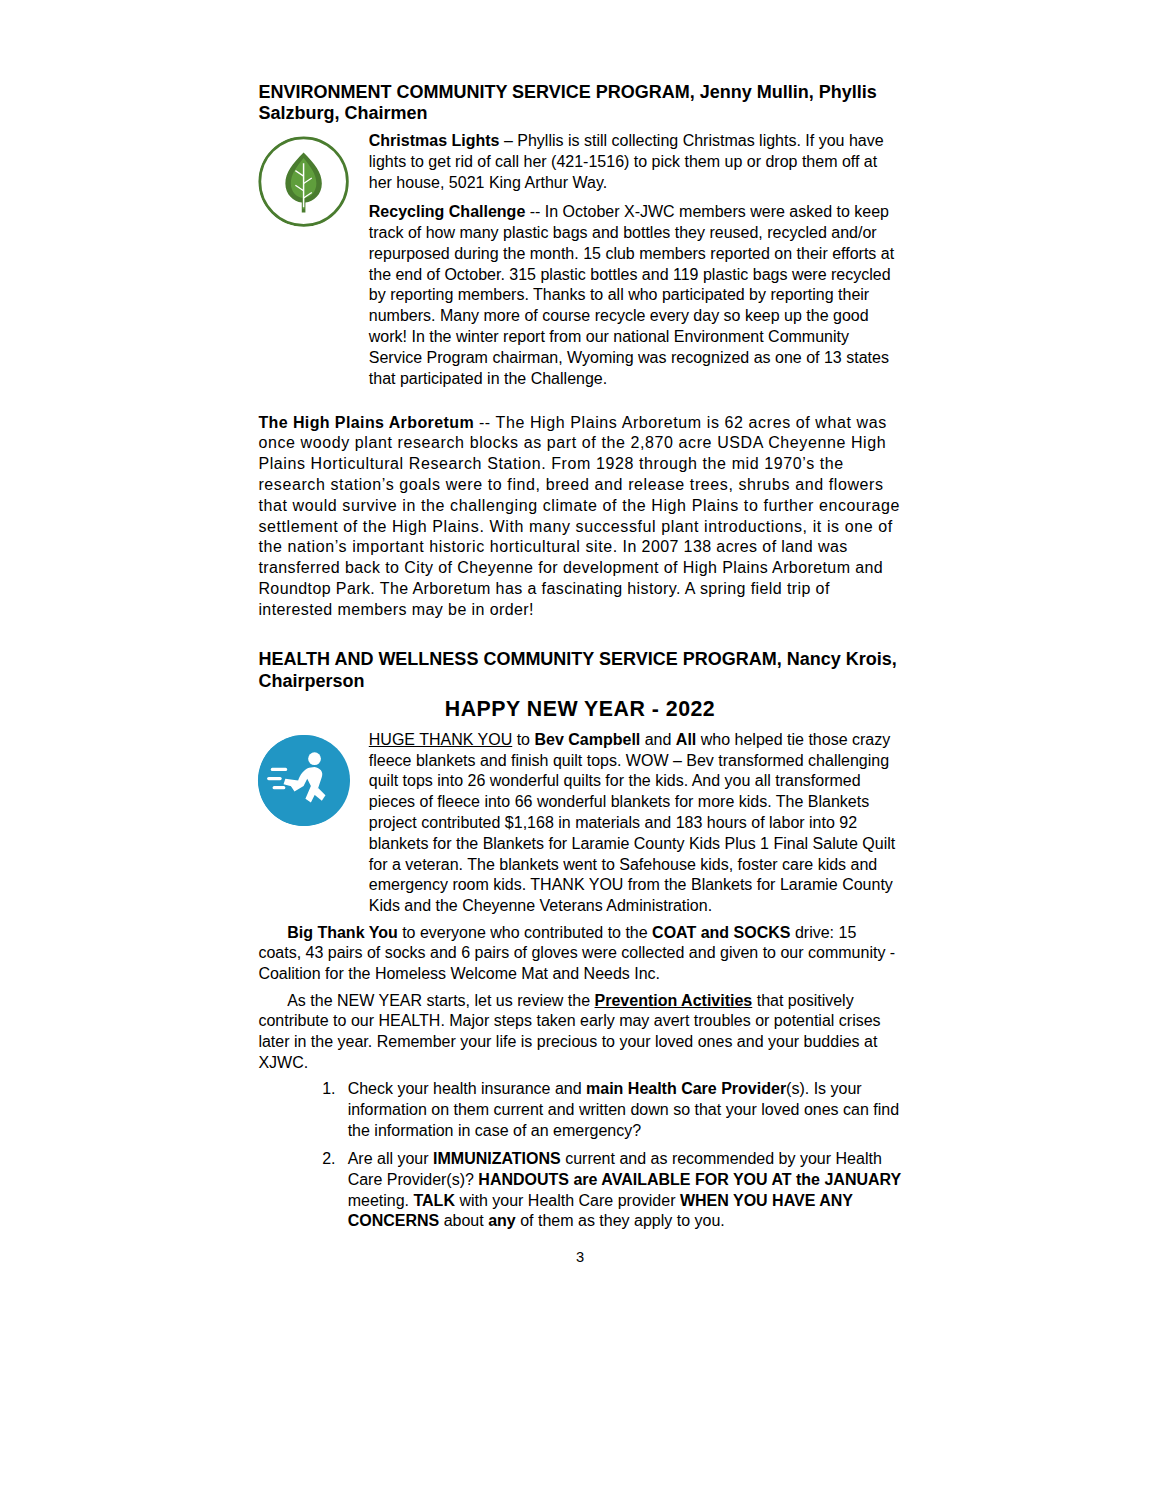ENVIRONMENT COMMUNITY SERVICE PROGRAM, Jenny Mullin, Phyllis Salzburg, Chairmen
Christmas Lights – Phyllis is still collecting Christmas lights. If you have lights to get rid of call her (421-1516) to pick them up or drop them off at her house, 5021 King Arthur Way.
Recycling Challenge -- In October X-JWC members were asked to keep track of how many plastic bags and bottles they reused, recycled and/or repurposed during the month. 15 club members reported on their efforts at the end of October. 315 plastic bottles and 119 plastic bags were recycled by reporting members. Thanks to all who participated by reporting their numbers. Many more of course recycle every day so keep up the good work! In the winter report from our national Environment Community Service Program chairman, Wyoming was recognized as one of 13 states that participated in the Challenge.
The High Plains Arboretum -- The High Plains Arboretum is 62 acres of what was once woody plant research blocks as part of the 2,870 acre USDA Cheyenne High Plains Horticultural Research Station. From 1928 through the mid 1970’s the research station’s goals were to find, breed and release trees, shrubs and flowers that would survive in the challenging climate of the High Plains to further encourage settlement of the High Plains. With many successful plant introductions, it is one of the nation’s important historic horticultural site. In 2007 138 acres of land was transferred back to City of Cheyenne for development of High Plains Arboretum and Roundtop Park. The Arboretum has a fascinating history. A spring field trip of interested members may be in order!
HEALTH AND WELLNESS COMMUNITY SERVICE PROGRAM, Nancy Krois, Chairperson
HAPPY NEW YEAR - 2022
HUGE THANK YOU to Bev Campbell and All who helped tie those crazy fleece blankets and finish quilt tops. WOW – Bev transformed challenging quilt tops into 26 wonderful quilts for the kids. And you all transformed pieces of fleece into 66 wonderful blankets for more kids. The Blankets project contributed $1,168 in materials and 183 hours of labor into 92 blankets for the Blankets for Laramie County Kids Plus 1 Final Salute Quilt for a veteran. The blankets went to Safehouse kids, foster care kids and emergency room kids. THANK YOU from the Blankets for Laramie County Kids and the Cheyenne Veterans Administration.
Big Thank You to everyone who contributed to the COAT and SOCKS drive: 15 coats, 43 pairs of socks and 6 pairs of gloves were collected and given to our community - Coalition for the Homeless Welcome Mat and Needs Inc.
As the NEW YEAR starts, let us review the Prevention Activities that positively contribute to our HEALTH. Major steps taken early may avert troubles or potential crises later in the year. Remember your life is precious to your loved ones and your buddies at XJWC.
Check your health insurance and main Health Care Provider(s). Is your information on them current and written down so that your loved ones can find the information in case of an emergency?
Are all your IMMUNIZATIONS current and as recommended by your Health Care Provider(s)? HANDOUTS are AVAILABLE FOR YOU AT the JANUARY meeting. TALK with your Health Care provider WHEN YOU HAVE ANY CONCERNS about any of them as they apply to you.
3